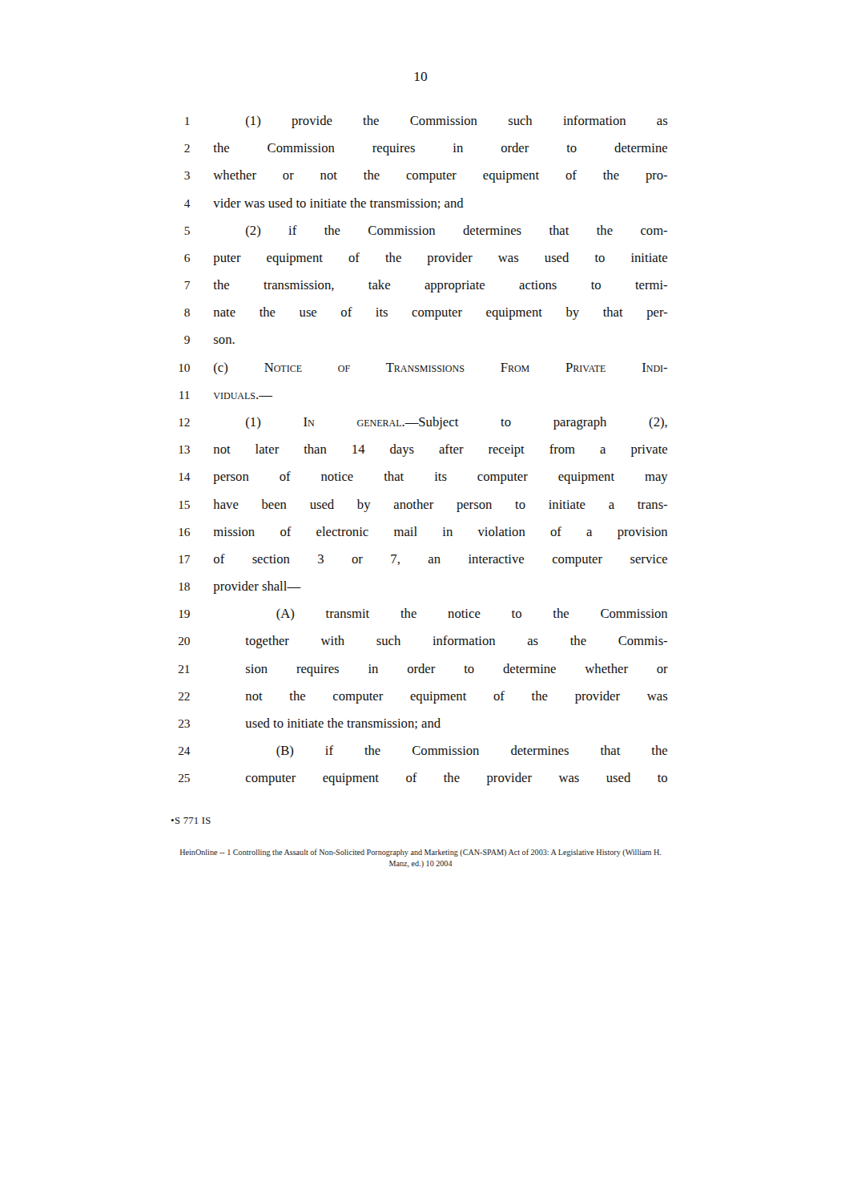10
(1) provide the Commission such information as
the Commission requires in order to determine
whether or not the computer equipment of the pro-
vider was used to initiate the transmission; and
(2) if the Commission determines that the com-
puter equipment of the provider was used to initiate
the transmission, take appropriate actions to termi-
nate the use of its computer equipment by that per-
son.
(c) Notice of Transmissions From Private Indi-
viduals.—
(1) In general.—Subject to paragraph (2),
not later than 14 days after receipt from a private
person of notice that its computer equipment may
have been used by another person to initiate a trans-
mission of electronic mail in violation of a provision
of section 3 or 7, an interactive computer service
provider shall—
(A) transmit the notice to the Commission
together with such information as the Commis-
sion requires in order to determine whether or
not the computer equipment of the provider was
used to initiate the transmission; and
(B) if the Commission determines that the
computer equipment of the provider was used to
•S 771 IS
HeinOnline -- 1 Controlling the Assault of Non-Solicited Pornography and Marketing (CAN-SPAM) Act of 2003: A Legislative History (William H.
Manz, ed.) 10 2004